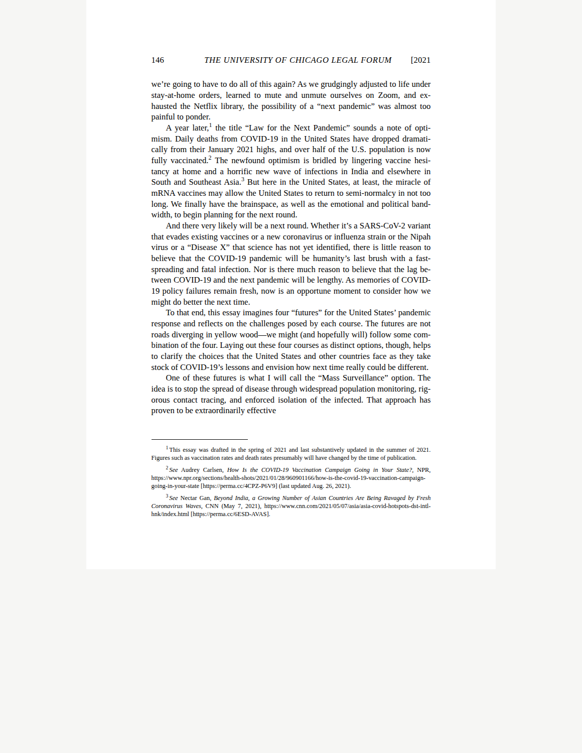146 The University of Chicago Legal Forum [2021
we’re going to have to do all of this again? As we grudgingly adjusted to life under stay-at-home orders, learned to mute and unmute ourselves on Zoom, and exhausted the Netflix library, the possibility of a “next pandemic” was almost too painful to ponder.
A year later,1 the title “Law for the Next Pandemic” sounds a note of optimism. Daily deaths from COVID-19 in the United States have dropped dramatically from their January 2021 highs, and over half of the U.S. population is now fully vaccinated.2 The newfound optimism is bridled by lingering vaccine hesitancy at home and a horrific new wave of infections in India and elsewhere in South and Southeast Asia.3 But here in the United States, at least, the miracle of mRNA vaccines may allow the United States to return to semi-normalcy in not too long. We finally have the brainspace, as well as the emotional and political bandwidth, to begin planning for the next round.
And there very likely will be a next round. Whether it’s a SARS-CoV-2 variant that evades existing vaccines or a new coronavirus or influenza strain or the Nipah virus or a “Disease X” that science has not yet identified, there is little reason to believe that the COVID-19 pandemic will be humanity’s last brush with a fast-spreading and fatal infection. Nor is there much reason to believe that the lag between COVID-19 and the next pandemic will be lengthy. As memories of COVID-19 policy failures remain fresh, now is an opportune moment to consider how we might do better the next time.
To that end, this essay imagines four “futures” for the United States’ pandemic response and reflects on the challenges posed by each course. The futures are not roads diverging in yellow wood—we might (and hopefully will) follow some combination of the four. Laying out these four courses as distinct options, though, helps to clarify the choices that the United States and other countries face as they take stock of COVID-19’s lessons and envision how next time really could be different.
One of these futures is what I will call the “Mass Surveillance” option. The idea is to stop the spread of disease through widespread population monitoring, rigorous contact tracing, and enforced isolation of the infected. That approach has proven to be extraordinarily effective
1 This essay was drafted in the spring of 2021 and last substantively updated in the summer of 2021. Figures such as vaccination rates and death rates presumably will have changed by the time of publication.
2 See Audrey Carlsen, How Is the COVID-19 Vaccination Campaign Going in Your State?, NPR, https://www.npr.org/sections/health-shots/2021/01/28/960901166/how-is-the-covid-19-vaccination-campaign-going-in-your-state [https://perma.cc/4CPZ-P6V9] (last updated Aug. 26, 2021).
3 See Nectar Gan, Beyond India, a Growing Number of Asian Countries Are Being Ravaged by Fresh Coronavirus Waves, CNN (May 7, 2021), https://www.cnn.com/2021/05/07/asia/asia-covid-hotspots-dst-intl-hnk/index.html [https://perma.cc/6ESD-AVAS].